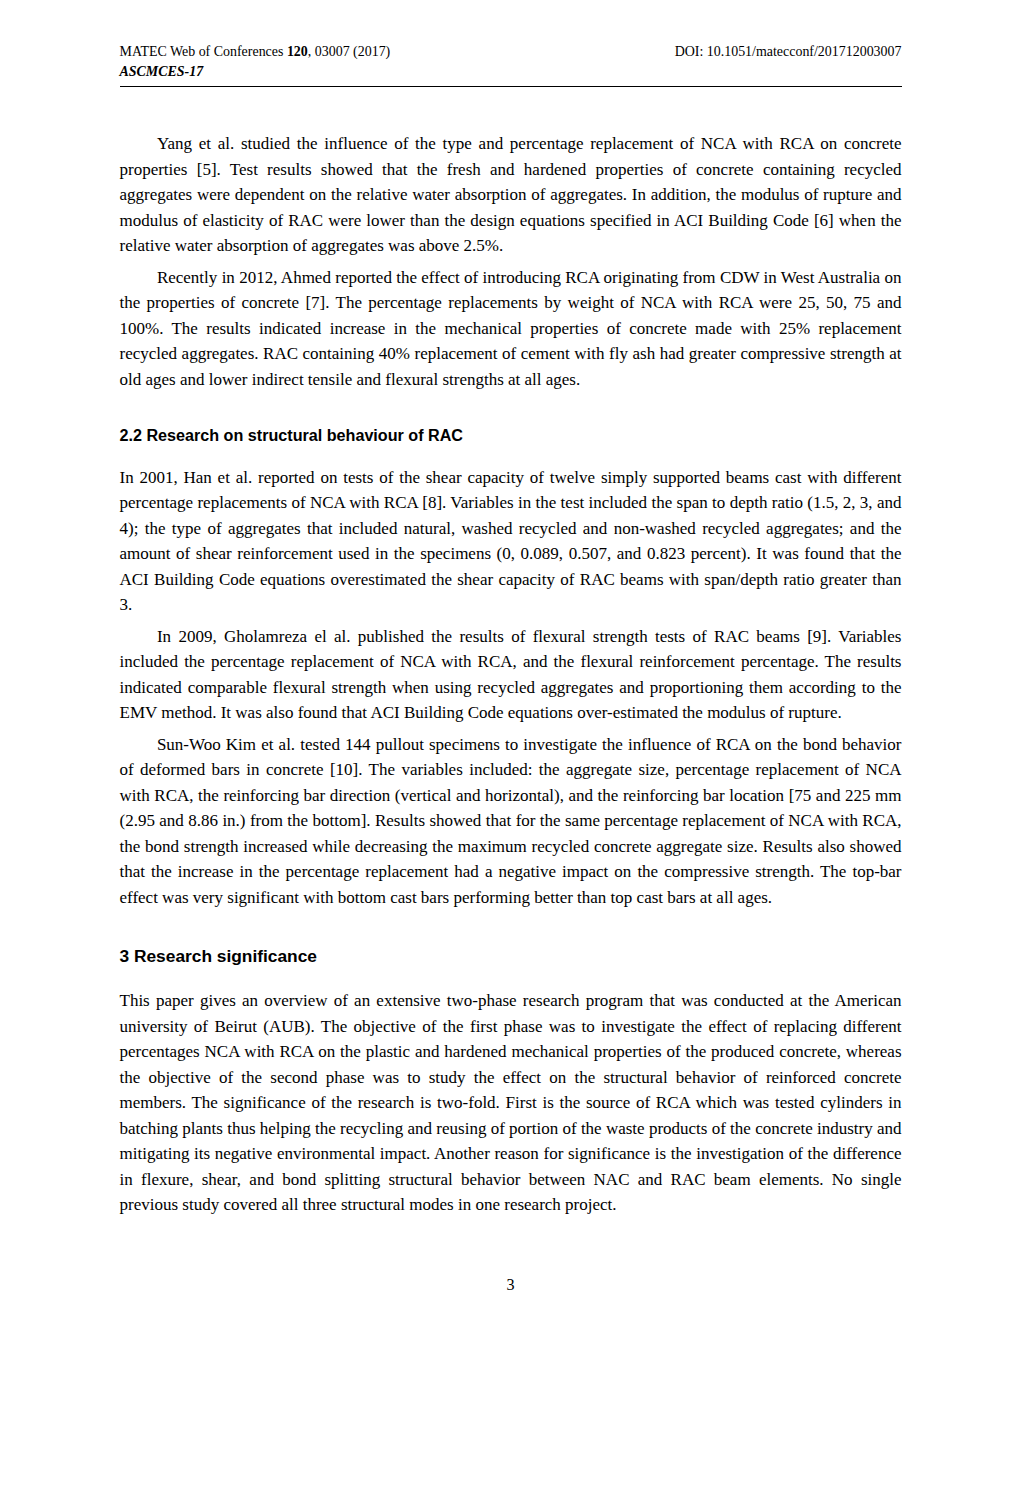MATEC Web of Conferences 120, 03007 (2017) DOI: 10.1051/matecconf/201712003007
ASCMCES-17
Yang et al. studied the influence of the type and percentage replacement of NCA with RCA on concrete properties [5]. Test results showed that the fresh and hardened properties of concrete containing recycled aggregates were dependent on the relative water absorption of aggregates. In addition, the modulus of rupture and modulus of elasticity of RAC were lower than the design equations specified in ACI Building Code [6] when the relative water absorption of aggregates was above 2.5%.
Recently in 2012, Ahmed reported the effect of introducing RCA originating from CDW in West Australia on the properties of concrete [7]. The percentage replacements by weight of NCA with RCA were 25, 50, 75 and 100%. The results indicated increase in the mechanical properties of concrete made with 25% replacement recycled aggregates. RAC containing 40% replacement of cement with fly ash had greater compressive strength at old ages and lower indirect tensile and flexural strengths at all ages.
2.2 Research on structural behaviour of RAC
In 2001, Han et al. reported on tests of the shear capacity of twelve simply supported beams cast with different percentage replacements of NCA with RCA [8]. Variables in the test included the span to depth ratio (1.5, 2, 3, and 4); the type of aggregates that included natural, washed recycled and non-washed recycled aggregates; and the amount of shear reinforcement used in the specimens (0, 0.089, 0.507, and 0.823 percent). It was found that the ACI Building Code equations overestimated the shear capacity of RAC beams with span/depth ratio greater than 3.
In 2009, Gholamreza el al. published the results of flexural strength tests of RAC beams [9]. Variables included the percentage replacement of NCA with RCA, and the flexural reinforcement percentage. The results indicated comparable flexural strength when using recycled aggregates and proportioning them according to the EMV method. It was also found that ACI Building Code equations over-estimated the modulus of rupture.
Sun-Woo Kim et al. tested 144 pullout specimens to investigate the influence of RCA on the bond behavior of deformed bars in concrete [10]. The variables included: the aggregate size, percentage replacement of NCA with RCA, the reinforcing bar direction (vertical and horizontal), and the reinforcing bar location [75 and 225 mm (2.95 and 8.86 in.) from the bottom]. Results showed that for the same percentage replacement of NCA with RCA, the bond strength increased while decreasing the maximum recycled concrete aggregate size. Results also showed that the increase in the percentage replacement had a negative impact on the compressive strength. The top-bar effect was very significant with bottom cast bars performing better than top cast bars at all ages.
3 Research significance
This paper gives an overview of an extensive two-phase research program that was conducted at the American university of Beirut (AUB). The objective of the first phase was to investigate the effect of replacing different percentages NCA with RCA on the plastic and hardened mechanical properties of the produced concrete, whereas the objective of the second phase was to study the effect on the structural behavior of reinforced concrete members. The significance of the research is two-fold. First is the source of RCA which was tested cylinders in batching plants thus helping the recycling and reusing of portion of the waste products of the concrete industry and mitigating its negative environmental impact. Another reason for significance is the investigation of the difference in flexure, shear, and bond splitting structural behavior between NAC and RAC beam elements. No single previous study covered all three structural modes in one research project.
3